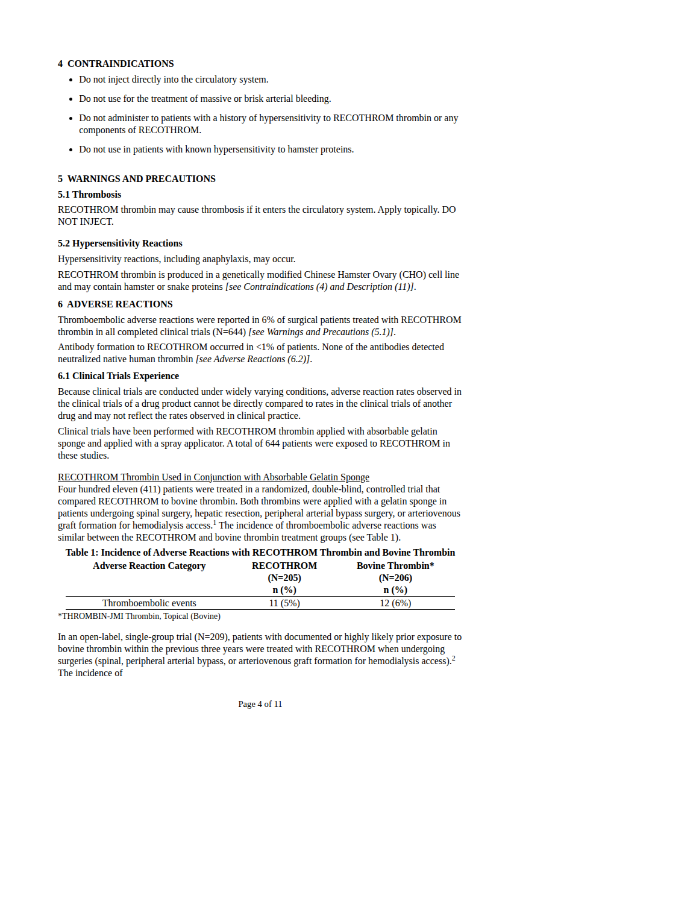4 CONTRAINDICATIONS
Do not inject directly into the circulatory system.
Do not use for the treatment of massive or brisk arterial bleeding.
Do not administer to patients with a history of hypersensitivity to RECOTHROM thrombin or any components of RECOTHROM.
Do not use in patients with known hypersensitivity to hamster proteins.
5 WARNINGS AND PRECAUTIONS
5.1 Thrombosis
RECOTHROM thrombin may cause thrombosis if it enters the circulatory system. Apply topically. DO NOT INJECT.
5.2 Hypersensitivity Reactions
Hypersensitivity reactions, including anaphylaxis, may occur.
RECOTHROM thrombin is produced in a genetically modified Chinese Hamster Ovary (CHO) cell line and may contain hamster or snake proteins [see Contraindications (4) and Description (11)].
6 ADVERSE REACTIONS
Thromboembolic adverse reactions were reported in 6% of surgical patients treated with RECOTHROM thrombin in all completed clinical trials (N=644) [see Warnings and Precautions (5.1)].
Antibody formation to RECOTHROM occurred in <1% of patients. None of the antibodies detected neutralized native human thrombin [see Adverse Reactions (6.2)].
6.1 Clinical Trials Experience
Because clinical trials are conducted under widely varying conditions, adverse reaction rates observed in the clinical trials of a drug product cannot be directly compared to rates in the clinical trials of another drug and may not reflect the rates observed in clinical practice.
Clinical trials have been performed with RECOTHROM thrombin applied with absorbable gelatin sponge and applied with a spray applicator. A total of 644 patients were exposed to RECOTHROM in these studies.
RECOTHROM Thrombin Used in Conjunction with Absorbable Gelatin Sponge
Four hundred eleven (411) patients were treated in a randomized, double-blind, controlled trial that compared RECOTHROM to bovine thrombin. Both thrombins were applied with a gelatin sponge in patients undergoing spinal surgery, hepatic resection, peripheral arterial bypass surgery, or arteriovenous graft formation for hemodialysis access.1 The incidence of thromboembolic adverse reactions was similar between the RECOTHROM and bovine thrombin treatment groups (see Table 1).
Table 1: Incidence of Adverse Reactions with RECOTHROM Thrombin and Bovine Thrombin
| Adverse Reaction Category | RECOTHROM | Bovine Thrombin* |
| --- | --- | --- |
| | (N=205) | (N=206) |
| | n (%) | n (%) |
| Thromboembolic events | 11 (5%) | 12 (6%) |
*THROMBIN-JMI Thrombin, Topical (Bovine)
In an open-label, single-group trial (N=209), patients with documented or highly likely prior exposure to bovine thrombin within the previous three years were treated with RECOTHROM when undergoing surgeries (spinal, peripheral arterial bypass, or arteriovenous graft formation for hemodialysis access).2 The incidence of
Page 4 of 11